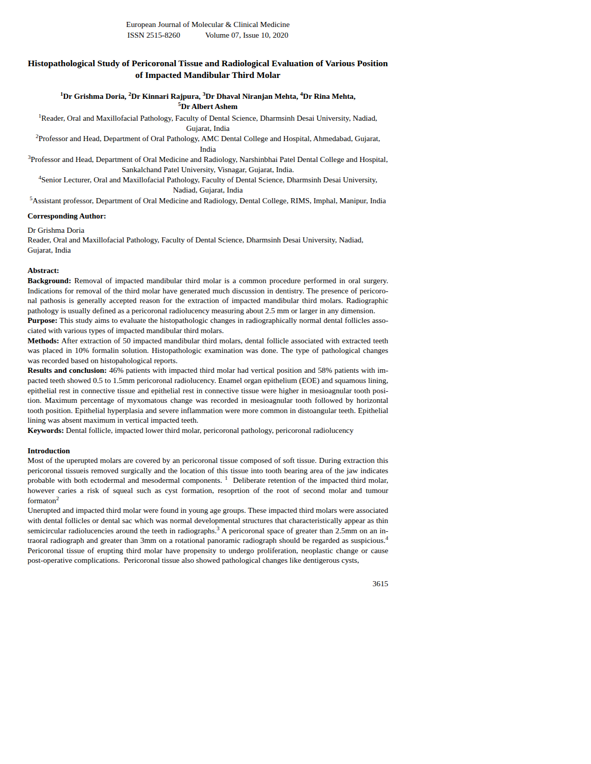European Journal of Molecular & Clinical Medicine ISSN 2515-8260 Volume 07, Issue 10, 2020
Histopathological Study of Pericoronal Tissue and Radiological Evaluation of Various Position of Impacted Mandibular Third Molar
1Dr Grishma Doria, 2Dr Kinnari Rajpura, 3Dr Dhaval Niranjan Mehta, 4Dr Rina Mehta,
5Dr Albert Ashem
1Reader, Oral and Maxillofacial Pathology, Faculty of Dental Science, Dharmsinh Desai University, Nadiad, Gujarat, India
2Professor and Head, Department of Oral Pathology, AMC Dental College and Hospital, Ahmedabad, Gujarat, India
3Professor and Head, Department of Oral Medicine and Radiology, Narshinbhai Patel Dental College and Hospital, Sankalchand Patel University, Visnagar, Gujarat, India.
4Senior Lecturer, Oral and Maxillofacial Pathology, Faculty of Dental Science, Dharmsinh Desai University, Nadiad, Gujarat, India
5Assistant professor, Department of Oral Medicine and Radiology, Dental College, RIMS, Imphal, Manipur, India
Corresponding Author:
Dr Grishma Doria
Reader, Oral and Maxillofacial Pathology, Faculty of Dental Science, Dharmsinh Desai University, Nadiad, Gujarat, India
Abstract:
Background: Removal of impacted mandibular third molar is a common procedure performed in oral surgery. Indications for removal of the third molar have generated much discussion in dentistry. The presence of pericoronal pathosis is generally accepted reason for the extraction of impacted mandibular third molars. Radiographic pathology is usually defined as a pericoronal radiolucency measuring about 2.5 mm or larger in any dimension.
Purpose: This study aims to evaluate the histopathologic changes in radiographically normal dental follicles associated with various types of impacted mandibular third molars.
Methods: After extraction of 50 impacted mandibular third molars, dental follicle associated with extracted teeth was placed in 10% formalin solution. Histopathologic examination was done. The type of pathological changes was recorded based on histopahological reports.
Results and conclusion: 46% patients with impacted third molar had vertical position and 58% patients with impacted teeth showed 0.5 to 1.5mm pericoronal radiolucency. Enamel organ epithelium (EOE) and squamous lining, epithelial rest in connective tissue and epithelial rest in connective tissue were higher in mesioagnular tooth position. Maximum percentage of myxomatous change was recorded in mesioagnular tooth followed by horizontal tooth position. Epithelial hyperplasia and severe inflammation were more common in distoangular teeth. Epithelial lining was absent maximum in vertical impacted teeth.
Keywords: Dental follicle, impacted lower third molar, pericoronal pathology, pericoronal radiolucency
Introduction
Most of the uperupted molars are covered by an pericoronal tissue composed of soft tissue. During extraction this pericoronal tissueis removed surgically and the location of this tissue into tooth bearing area of the jaw indicates probable with both ectodermal and mesodermal components. 1 Deliberate retention of the impacted third molar, however caries a risk of squeal such as cyst formation, resoprtion of the root of second molar and tumour formaton2
Unerupted and impacted third molar were found in young age groups. These impacted third molars were associated with dental follicles or dental sac which was normal developmental structures that characteristically appear as thin semicircular radiolucencies around the teeth in radiographs.3 A pericoronal space of greater than 2.5mm on an intraoral radiograph and greater than 3mm on a rotational panoramic radiograph should be regarded as suspicious.4 Pericoronal tissue of erupting third molar have propensity to undergo proliferation, neoplastic change or cause post-operative complications. Pericoronal tissue also showed pathological changes like dentigerous cysts,
3615